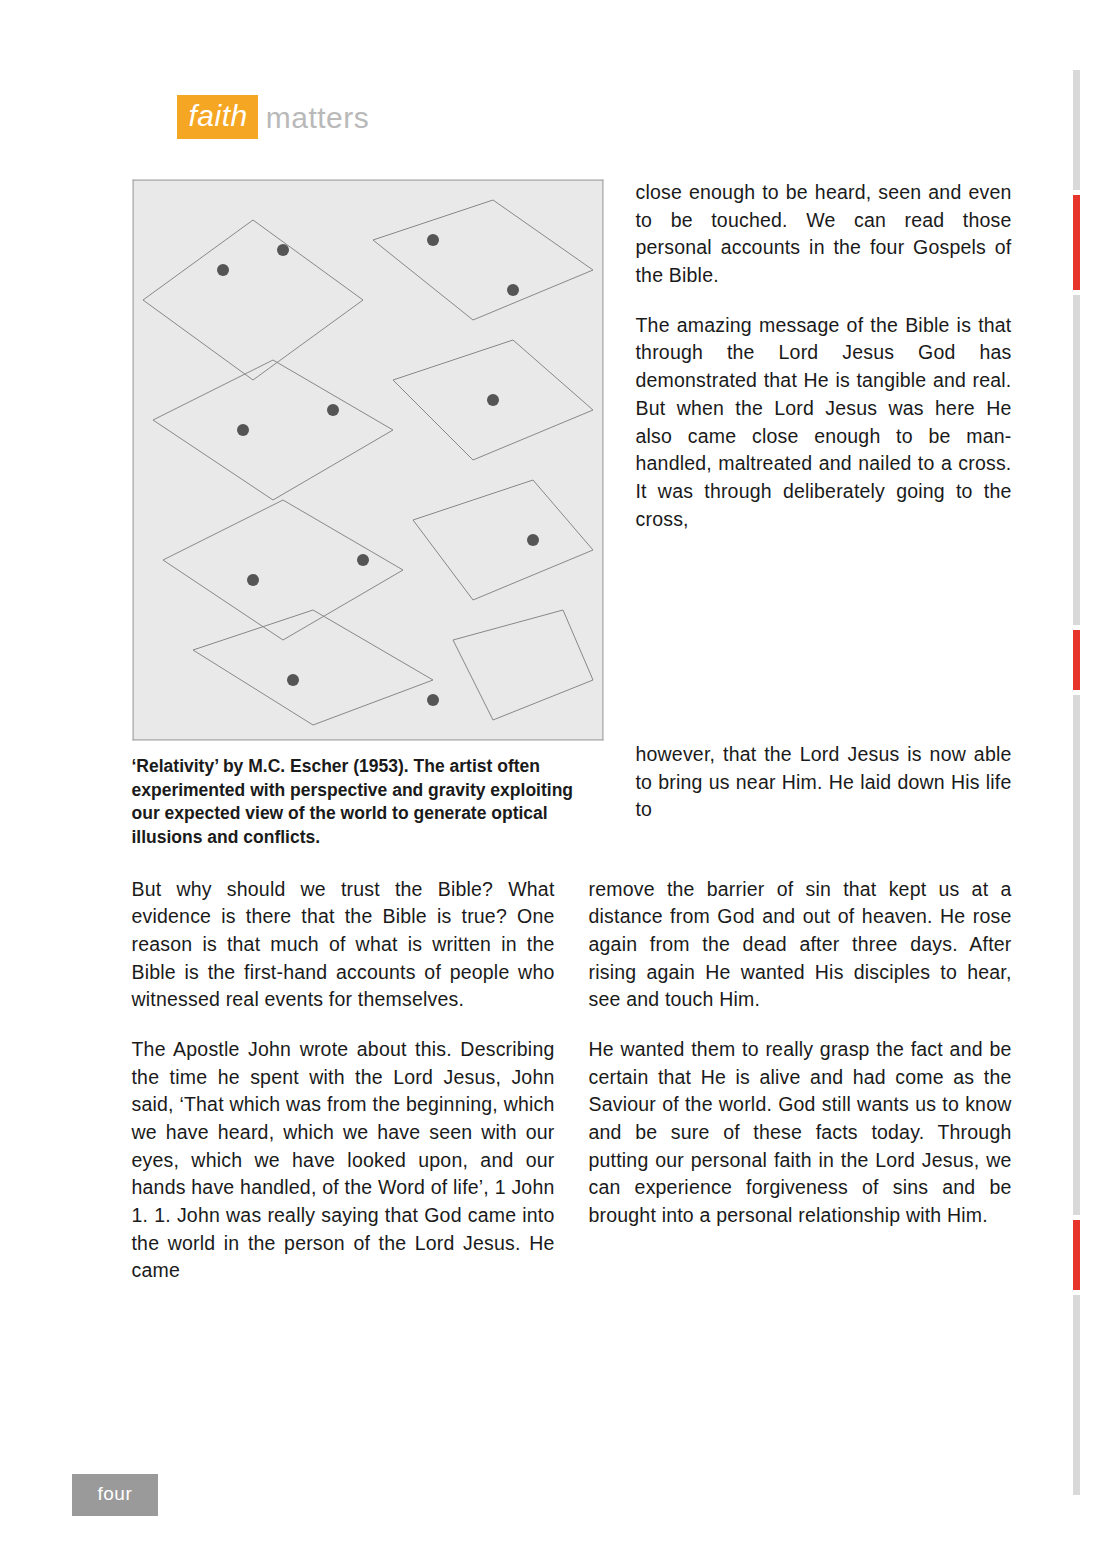faith matters
close enough to be heard, seen and even to be touched. We can read those personal accounts in the four Gospels of the Bible.
The amazing message of the Bible is that through the Lord Jesus God has demonstrated that He is tangible and real. But when the Lord Jesus was here He also came close enough to be man-handled, maltreated and nailed to a cross. It was through deliberately going to the cross,
‘Relativity’ by M.C. Escher (1953). The artist often experimented with perspective and gravity exploiting our expected view of the world to generate optical illusions and conflicts.
however, that the Lord Jesus is now able to bring us near Him. He laid down His life to
But why should we trust the Bible? What evidence is there that the Bible is true? One reason is that much of what is written in the Bible is the first-hand accounts of people who witnessed real events for themselves.
The Apostle John wrote about this. Describing the time he spent with the Lord Jesus, John said, ‘That which was from the beginning, which we have heard, which we have seen with our eyes, which we have looked upon, and our hands have handled, of the Word of life’, 1 John 1. 1. John was really saying that God came into the world in the person of the Lord Jesus. He came
remove the barrier of sin that kept us at a distance from God and out of heaven. He rose again from the dead after three days. After rising again He wanted His disciples to hear, see and touch Him.
He wanted them to really grasp the fact and be certain that He is alive and had come as the Saviour of the world. God still wants us to know and be sure of these facts today. Through putting our personal faith in the Lord Jesus, we can experience forgiveness of sins and be brought into a personal relationship with Him.
four